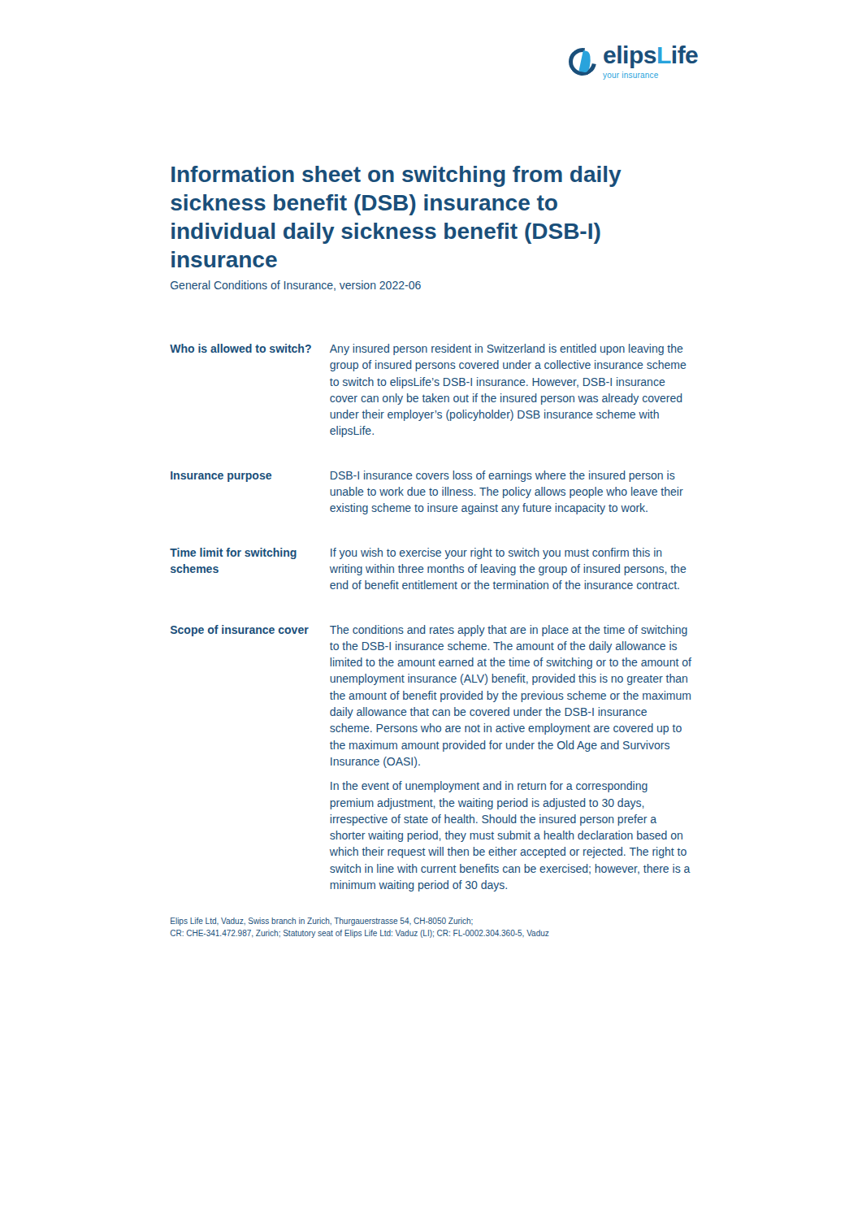elipsLife
your insurance
Information sheet on switching from daily sickness benefit (DSB) insurance to individual daily sickness benefit (DSB-I) insurance
General Conditions of Insurance, version 2022-06
| Who is allowed to switch? | Any insured person resident in Switzerland is entitled upon leaving the group of insured persons covered under a collective insurance scheme to switch to elipsLife’s DSB-I insurance. However, DSB-I insurance cover can only be taken out if the insured person was already covered under their employer’s (policyholder) DSB insurance scheme with elipsLife. |
| Insurance purpose | DSB-I insurance covers loss of earnings where the insured person is unable to work due to illness. The policy allows people who leave their existing scheme to insure against any future incapacity to work. |
| Time limit for switching schemes | If you wish to exercise your right to switch you must confirm this in writing within three months of leaving the group of insured persons, the end of benefit entitlement or the termination of the insurance contract. |
| Scope of insurance cover | The conditions and rates apply that are in place at the time of switching to the DSB-I insurance scheme. The amount of the daily allowance is limited to the amount earned at the time of switching or to the amount of unemployment insurance (ALV) benefit, provided this is no greater than the amount of benefit provided by the previous scheme or the maximum daily allowance that can be covered under the DSB-I insurance scheme. Persons who are not in active employment are covered up to the maximum amount provided for under the Old Age and Survivors Insurance (OASI). In the event of unemployment and in return for a corresponding premium adjustment, the waiting period is adjusted to 30 days, irrespective of state of health. Should the insured person prefer a shorter waiting period, they must submit a health declaration based on which their request will then be either accepted or rejected. The right to switch in line with current benefits can be exercised; however, there is a minimum waiting period of 30 days. |
Elips Life Ltd, Vaduz, Swiss branch in Zurich, Thurgauerstrasse 54, CH-8050 Zurich;
CR: CHE-341.472.987, Zurich; Statutory seat of Elips Life Ltd: Vaduz (LI); CR: FL-0002.304.360-5, Vaduz